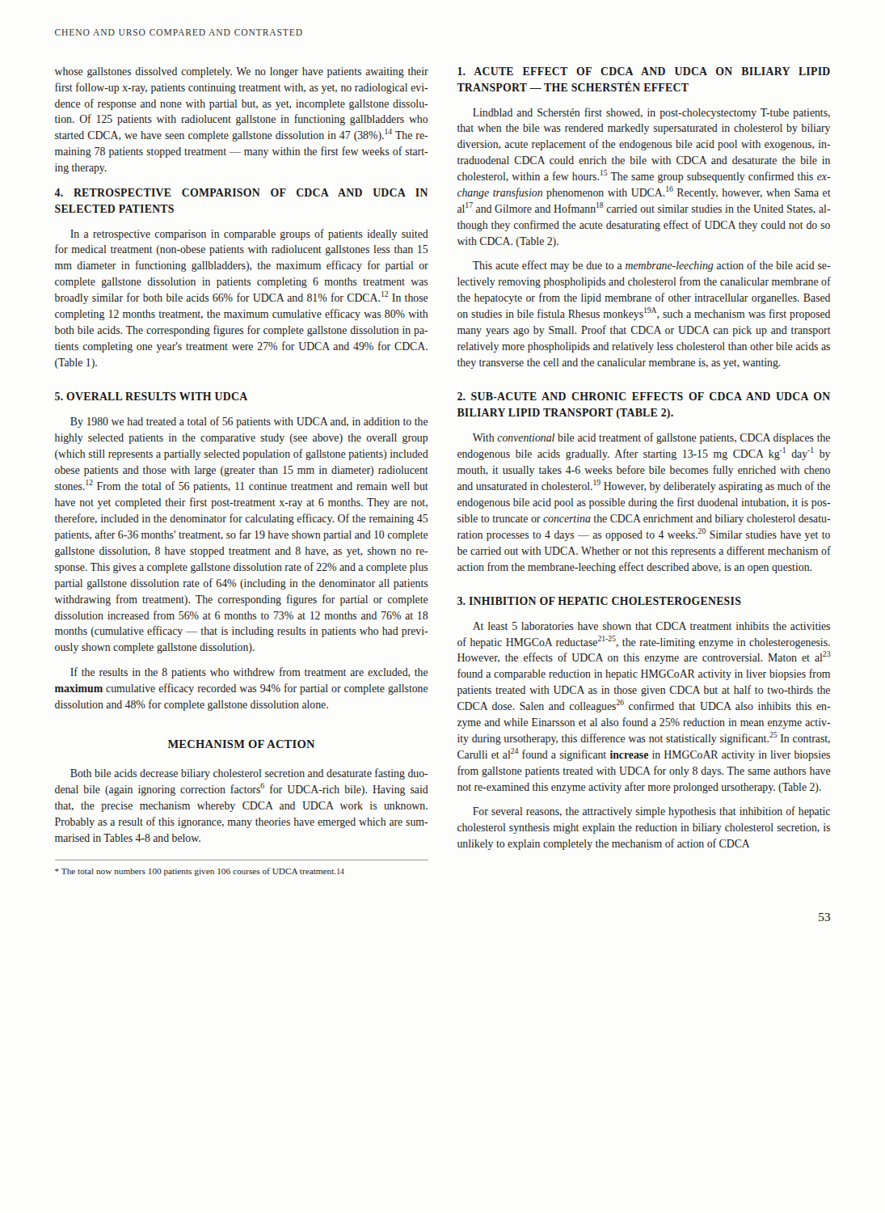Cheno and Urso Compared and Contrasted
whose gallstones dissolved completely. We no longer have patients awaiting their first follow-up x-ray, patients continuing treatment with, as yet, no radiological evidence of response and none with partial but, as yet, incomplete gallstone dissolution. Of 125 patients with radiolucent gallstone in functioning gallbladders who started CDCA, we have seen complete gallstone dissolution in 47 (38%).14 The remaining 78 patients stopped treatment — many within the first few weeks of starting therapy.
4. Retrospective comparison of CDCA and UDCA in selected patients
In a retrospective comparison in comparable groups of patients ideally suited for medical treatment (non-obese patients with radiolucent gallstones less than 15 mm diameter in functioning gallbladders), the maximum efficacy for partial or complete gallstone dissolution in patients completing 6 months treatment was broadly similar for both bile acids 66% for UDCA and 81% for CDCA.12 In those completing 12 months treatment, the maximum cumulative efficacy was 80% with both bile acids. The corresponding figures for complete gallstone dissolution in patients completing one year's treatment were 27% for UDCA and 49% for CDCA. (Table 1).
5. Overall results with UDCA
By 1980 we had treated a total of 56 patients with UDCA and, in addition to the highly selected patients in the comparative study (see above) the overall group (which still represents a partially selected population of gallstone patients) included obese patients and those with large (greater than 15 mm in diameter) radiolucent stones.12 From the total of 56 patients, 11 continue treatment and remain well but have not yet completed their first post-treatment x-ray at 6 months. They are not, therefore, included in the denominator for calculating efficacy. Of the remaining 45 patients, after 6-36 months' treatment, so far 19 have shown partial and 10 complete gallstone dissolution, 8 have stopped treatment and 8 have, as yet, shown no response. This gives a complete gallstone dissolution rate of 22% and a complete plus partial gallstone dissolution rate of 64% (including in the denominator all patients withdrawing from treatment). The corresponding figures for partial or complete dissolution increased from 56% at 6 months to 73% at 12 months and 76% at 18 months (cumulative efficacy — that is including results in patients who had previously shown complete gallstone dissolution).
If the results in the 8 patients who withdrew from treatment are excluded, the maximum cumulative efficacy recorded was 94% for partial or complete gallstone dissolution and 48% for complete gallstone dissolution alone.
Mechanism of action
Both bile acids decrease biliary cholesterol secretion and desaturate fasting duodenal bile (again ignoring correction factors6 for UDCA-rich bile). Having said that, the precise mechanism whereby CDCA and UDCA work is unknown. Probably as a result of this ignorance, many theories have emerged which are summarised in Tables 4-8 and below.
* The total now numbers 100 patients given 106 courses of UDCA treatment.14
1. Acute effect of CDCA and UDCA on biliary lipid transport — the Scherstén effect
Lindblad and Scherstén first showed, in post-cholecystectomy T-tube patients, that when the bile was rendered markedly supersaturated in cholesterol by biliary diversion, acute replacement of the endogenous bile acid pool with exogenous, intraduodenal CDCA could enrich the bile with CDCA and desaturate the bile in cholesterol, within a few hours.15 The same group subsequently confirmed this exchange transfusion phenomenon with UDCA.16 Recently, however, when Sama et al17 and Gilmore and Hofmann18 carried out similar studies in the United States, although they confirmed the acute desaturating effect of UDCA they could not do so with CDCA. (Table 2).
This acute effect may be due to a membrane-leeching action of the bile acid selectively removing phospholipids and cholesterol from the canalicular membrane of the hepatocyte or from the lipid membrane of other intracellular organelles. Based on studies in bile fistula Rhesus monkeys19A, such a mechanism was first proposed many years ago by Small. Proof that CDCA or UDCA can pick up and transport relatively more phospholipids and relatively less cholesterol than other bile acids as they transverse the cell and the canalicular membrane is, as yet, wanting.
2. Sub-acute and chronic effects of CDCA and UDCA on biliary lipid transport (Table 2).
With conventional bile acid treatment of gallstone patients, CDCA displaces the endogenous bile acids gradually. After starting 13-15 mg CDCA kg-1 day-1 by mouth, it usually takes 4-6 weeks before bile becomes fully enriched with cheno and unsaturated in cholesterol.19 However, by deliberately aspirating as much of the endogenous bile acid pool as possible during the first duodenal intubation, it is possible to truncate or concertina the CDCA enrichment and biliary cholesterol desaturation processes to 4 days — as opposed to 4 weeks.20 Similar studies have yet to be carried out with UDCA. Whether or not this represents a different mechanism of action from the membrane-leeching effect described above, is an open question.
3. Inhibition of hepatic cholesterogenesis
At least 5 laboratories have shown that CDCA treatment inhibits the activities of hepatic HMGCoA reductase21-25, the rate-limiting enzyme in cholesterogenesis. However, the effects of UDCA on this enzyme are controversial. Maton et al23 found a comparable reduction in hepatic HMGCoAR activity in liver biopsies from patients treated with UDCA as in those given CDCA but at half to two-thirds the CDCA dose. Salen and colleagues26 confirmed that UDCA also inhibits this enzyme and while Einarsson et al also found a 25% reduction in mean enzyme activity during ursotherapy, this difference was not statistically significant.25 In contrast, Carulli et al24 found a significant increase in HMGCoAR activity in liver biopsies from gallstone patients treated with UDCA for only 8 days. The same authors have not re-examined this enzyme activity after more prolonged ursotherapy. (Table 2).
For several reasons, the attractively simple hypothesis that inhibition of hepatic cholesterol synthesis might explain the reduction in biliary cholesterol secretion, is unlikely to explain completely the mechanism of action of CDCA
53